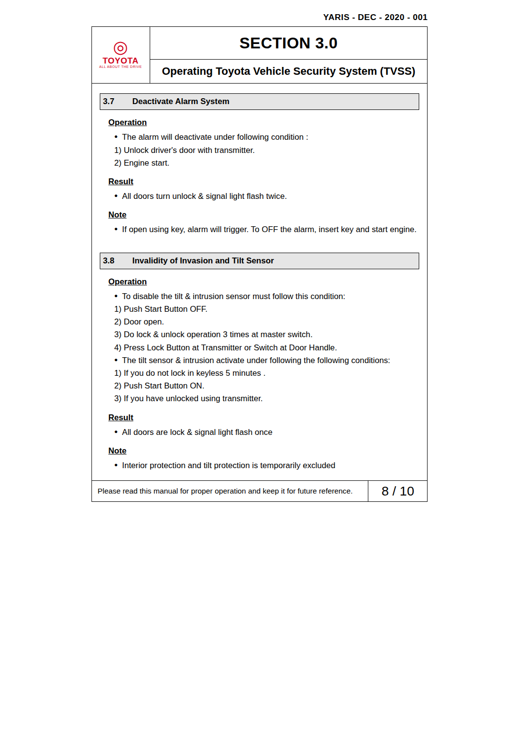YARIS - DEC - 2020 - 001
| ◎ TOYOTA ALL ABOUT THE DRIVE | SECTION 3.0 |
| Operating Toyota Vehicle Security System (TVSS) |
| 3.7 Deactivate Alarm System Operation The alarm will deactivate under following condition : 1) Unlock driver's door with transmitter. 2) Engine start. Result All doors turn unlock & signal light flash twice. Note If open using key, alarm will trigger. To OFF the alarm, insert key and start engine. 3.8 Invalidity of Invasion and Tilt Sensor Operation To disable the tilt & intrusion sensor must follow this condition: 1) Push Start Button OFF. 2) Door open. 3) Do lock & unlock operation 3 times at master switch. 4) Press Lock Button at Transmitter or Switch at Door Handle. The tilt sensor & intrusion activate under following the following conditions: 1) If you do not lock in keyless 5 minutes . 2) Push Start Button ON. 3) If you have unlocked using transmitter. Result All doors are lock & signal light flash once Note Interior protection and tilt protection is temporarily excluded |
Please read this manual for proper operation and keep it for future reference.
8 / 10